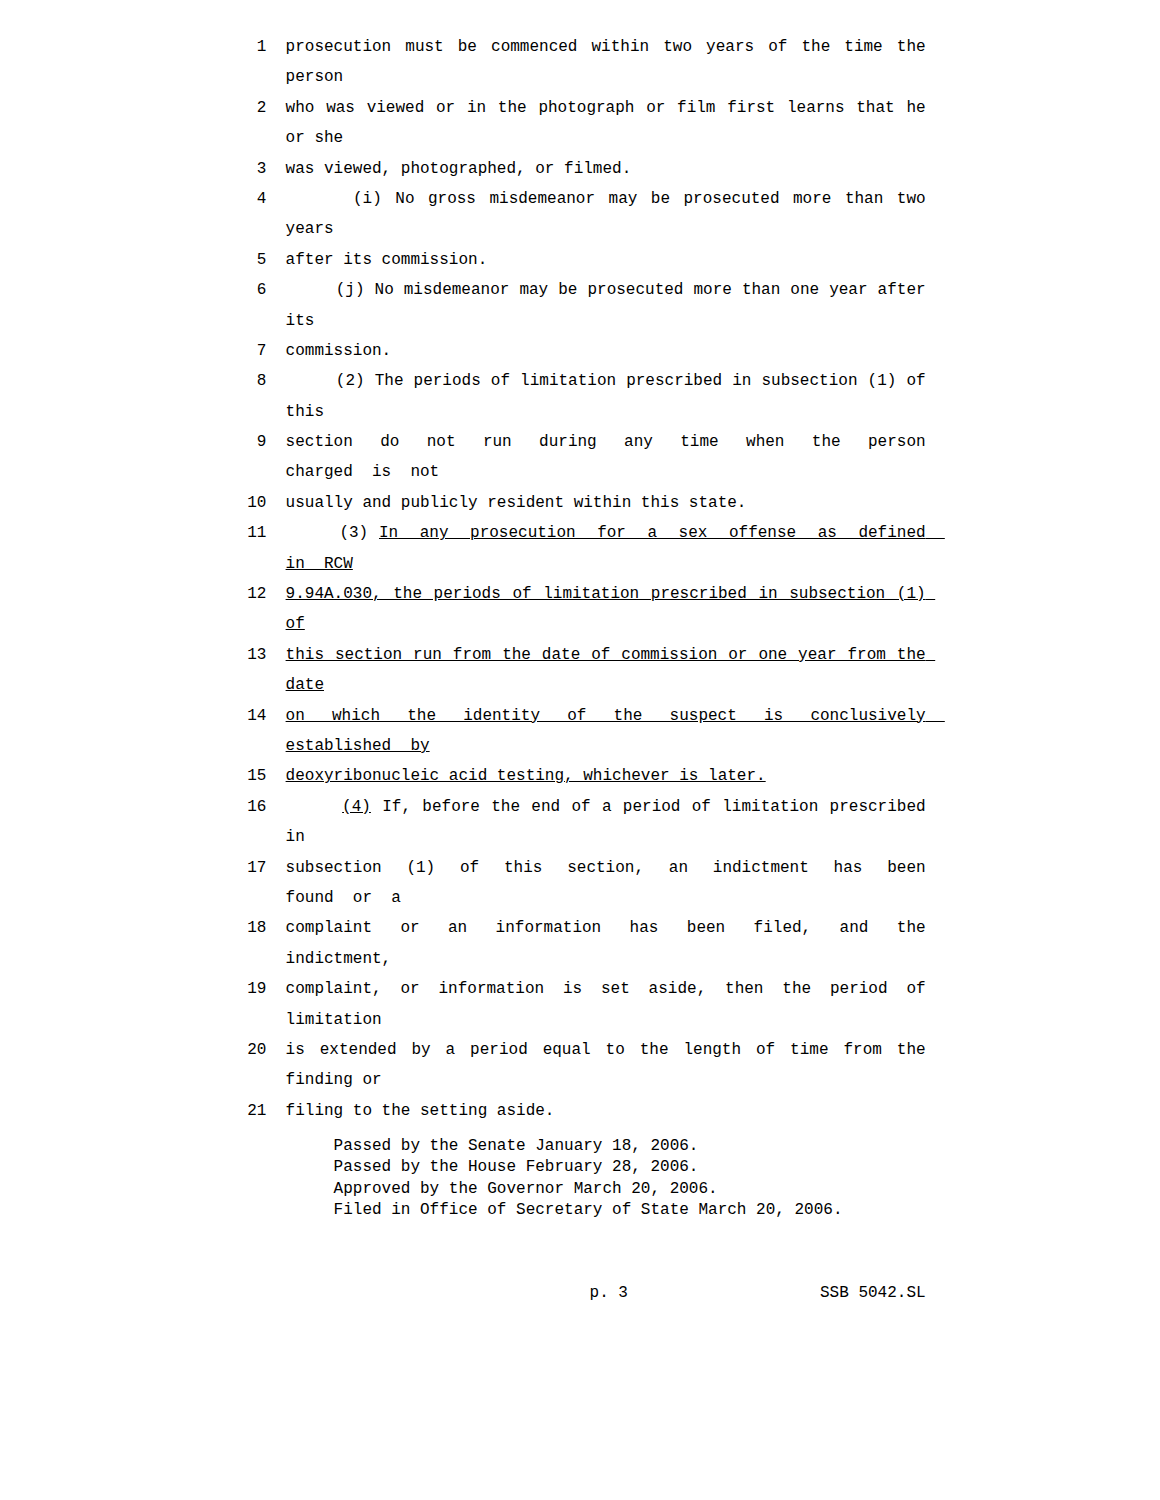prosecution must be commenced within two years of the time the person
who was viewed or in the photograph or film first learns that he or she
was viewed, photographed, or filmed.
(i) No gross misdemeanor may be prosecuted more than two years
after its commission.
(j) No misdemeanor may be prosecuted more than one year after its
commission.
(2) The periods of limitation prescribed in subsection (1) of this
section do not run during any time when the person charged is not
usually and publicly resident within this state.
(3) In any prosecution for a sex offense as defined in RCW
9.94A.030, the periods of limitation prescribed in subsection (1) of
this section run from the date of commission or one year from the date
on which the identity of the suspect is conclusively established by
deoxyribonucleic acid testing, whichever is later.
(4) If, before the end of a period of limitation prescribed in
subsection (1) of this section, an indictment has been found or a
complaint or an information has been filed, and the indictment,
complaint, or information is set aside, then the period of limitation
is extended by a period equal to the length of time from the finding or
filing to the setting aside.
Passed by the Senate January 18, 2006.
Passed by the House February 28, 2006.
Approved by the Governor March 20, 2006.
Filed in Office of Secretary of State March 20, 2006.
p. 3 SSB 5042.SL